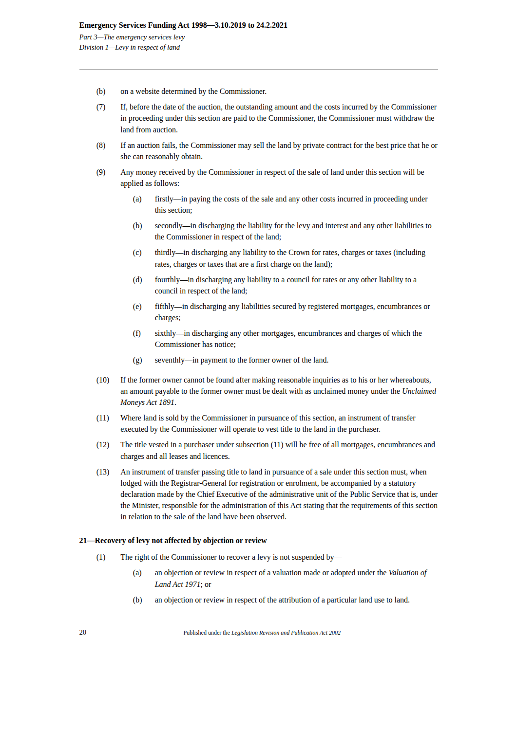Emergency Services Funding Act 1998—3.10.2019 to 24.2.2021
Part 3—The emergency services levy
Division 1—Levy in respect of land
(b) on a website determined by the Commissioner.
(7) If, before the date of the auction, the outstanding amount and the costs incurred by the Commissioner in proceeding under this section are paid to the Commissioner, the Commissioner must withdraw the land from auction.
(8) If an auction fails, the Commissioner may sell the land by private contract for the best price that he or she can reasonably obtain.
(9) Any money received by the Commissioner in respect of the sale of land under this section will be applied as follows:
(a) firstly—in paying the costs of the sale and any other costs incurred in proceeding under this section;
(b) secondly—in discharging the liability for the levy and interest and any other liabilities to the Commissioner in respect of the land;
(c) thirdly—in discharging any liability to the Crown for rates, charges or taxes (including rates, charges or taxes that are a first charge on the land);
(d) fourthly—in discharging any liability to a council for rates or any other liability to a council in respect of the land;
(e) fifthly—in discharging any liabilities secured by registered mortgages, encumbrances or charges;
(f) sixthly—in discharging any other mortgages, encumbrances and charges of which the Commissioner has notice;
(g) seventhly—in payment to the former owner of the land.
(10) If the former owner cannot be found after making reasonable inquiries as to his or her whereabouts, an amount payable to the former owner must be dealt with as unclaimed money under the Unclaimed Moneys Act 1891.
(11) Where land is sold by the Commissioner in pursuance of this section, an instrument of transfer executed by the Commissioner will operate to vest title to the land in the purchaser.
(12) The title vested in a purchaser under subsection (11) will be free of all mortgages, encumbrances and charges and all leases and licences.
(13) An instrument of transfer passing title to land in pursuance of a sale under this section must, when lodged with the Registrar-General for registration or enrolment, be accompanied by a statutory declaration made by the Chief Executive of the administrative unit of the Public Service that is, under the Minister, responsible for the administration of this Act stating that the requirements of this section in relation to the sale of the land have been observed.
21—Recovery of levy not affected by objection or review
(1) The right of the Commissioner to recover a levy is not suspended by—
(a) an objection or review in respect of a valuation made or adopted under the Valuation of Land Act 1971; or
(b) an objection or review in respect of the attribution of a particular land use to land.
20 Published under the Legislation Revision and Publication Act 2002